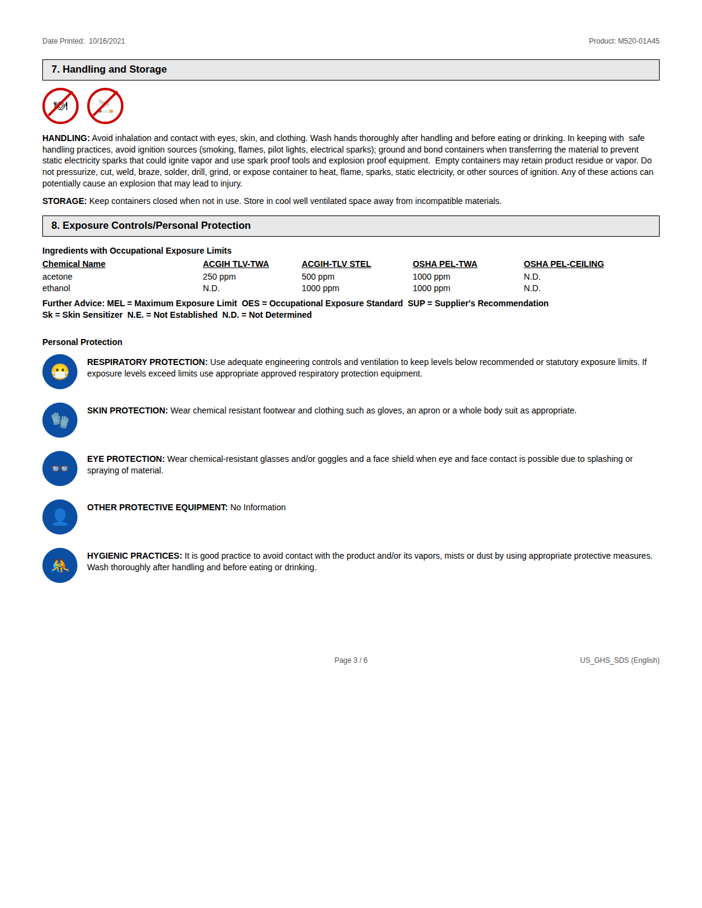Date Printed: 10/16/2021
Product: M520-01A45
7. Handling and Storage
🍽 🚬
HANDLING: Avoid inhalation and contact with eyes, skin, and clothing. Wash hands thoroughly after handling and before eating or drinking. In keeping with safe handling practices, avoid ignition sources (smoking, flames, pilot lights, electrical sparks); ground and bond containers when transferring the material to prevent static electricity sparks that could ignite vapor and use spark proof tools and explosion proof equipment. Empty containers may retain product residue or vapor. Do not pressurize, cut, weld, braze, solder, drill, grind, or expose container to heat, flame, sparks, static electricity, or other sources of ignition. Any of these actions can potentially cause an explosion that may lead to injury.
STORAGE: Keep containers closed when not in use. Store in cool well ventilated space away from incompatible materials.
8. Exposure Controls/Personal Protection
Ingredients with Occupational Exposure Limits
| Chemical Name | ACGIH TLV-TWA | ACGIH-TLV STEL | OSHA PEL-TWA | OSHA PEL-CEILING |
| --- | --- | --- | --- | --- |
| acetone | 250 ppm | 500 ppm | 1000 ppm | N.D. |
| ethanol | N.D. | 1000 ppm | 1000 ppm | N.D. |
Further Advice: MEL = Maximum Exposure Limit OES = Occupational Exposure Standard SUP = Supplier's Recommendation
Sk = Skin Sensitizer N.E. = Not Established N.D. = Not Determined
Personal Protection
😷
RESPIRATORY PROTECTION: Use adequate engineering controls and ventilation to keep levels below recommended or statutory exposure limits. If exposure levels exceed limits use appropriate approved respiratory protection equipment.
🧤
SKIN PROTECTION: Wear chemical resistant footwear and clothing such as gloves, an apron or a whole body suit as appropriate.
👓
EYE PROTECTION: Wear chemical-resistant glasses and/or goggles and a face shield when eye and face contact is possible due to splashing or spraying of material.
👤
OTHER PROTECTIVE EQUIPMENT: No Information
🤼
HYGIENIC PRACTICES: It is good practice to avoid contact with the product and/or its vapors, mists or dust by using appropriate protective measures. Wash thoroughly after handling and before eating or drinking.
Page 3 / 6
US_GHS_SDS (English)